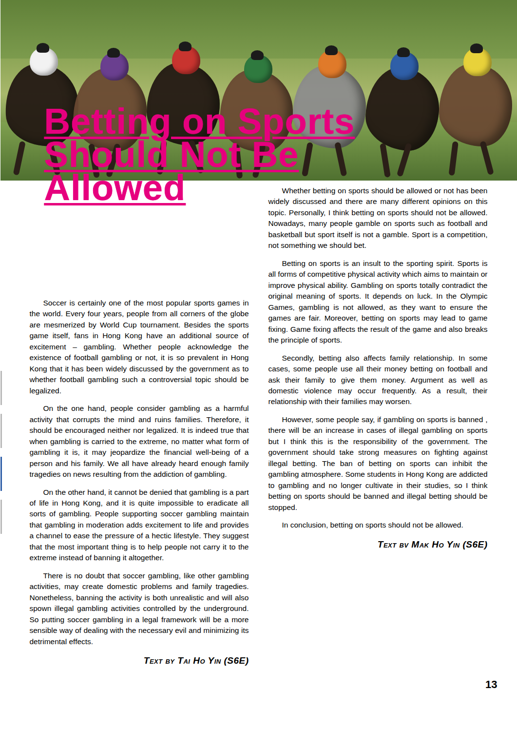Betting on Sports Should Not Be Allowed
Soccer is certainly one of the most popular sports games in the world. Every four years, people from all corners of the globe are mesmerized by World Cup tournament. Besides the sports game itself, fans in Hong Kong have an additional source of excitement – gambling. Whether people acknowledge the existence of football gambling or not, it is so prevalent in Hong Kong that it has been widely discussed by the government as to whether football gambling such a controversial topic should be legalized.
On the one hand, people consider gambling as a harmful activity that corrupts the mind and ruins families. Therefore, it should be encouraged neither nor legalized. It is indeed true that when gambling is carried to the extreme, no matter what form of gambling it is, it may jeopardize the financial well-being of a person and his family. We all have already heard enough family tragedies on news resulting from the addiction of gambling.
On the other hand, it cannot be denied that gambling is a part of life in Hong Kong, and it is quite impossible to eradicate all sorts of gambling. People supporting soccer gambling maintain that gambling in moderation adds excitement to life and provides a channel to ease the pressure of a hectic lifestyle. They suggest that the most important thing is to help people not carry it to the extreme instead of banning it altogether.
There is no doubt that soccer gambling, like other gambling activities, may create domestic problems and family tragedies. Nonetheless, banning the activity is both unrealistic and will also spown illegal gambling activities controlled by the underground. So putting soccer gambling in a legal framework will be a more sensible way of dealing with the necessary evil and minimizing its detrimental effects.
Text by Tai Ho Yin (S6E)
Whether betting on sports should be allowed or not has been widely discussed and there are many different opinions on this topic. Personally, I think betting on sports should not be allowed. Nowadays, many people gamble on sports such as football and basketball but sport itself is not a gamble. Sport is a competition, not something we should bet.
Betting on sports is an insult to the sporting spirit. Sports is all forms of competitive physical activity which aims to maintain or improve physical ability. Gambling on sports totally contradict the original meaning of sports. It depends on luck. In the Olympic Games, gambling is not allowed, as they want to ensure the games are fair. Moreover, betting on sports may lead to game fixing. Game fixing affects the result of the game and also breaks the principle of sports.
Secondly, betting also affects family relationship. In some cases, some people use all their money betting on football and ask their family to give them money. Argument as well as domestic violence may occur frequently. As a result, their relationship with their families may worsen.
However, some people say, if gambling on sports is banned , there will be an increase in cases of illegal gambling on sports but I think this is the responsibility of the government. The government should take strong measures on fighting against illegal betting. The ban of betting on sports can inhibit the gambling atmosphere. Some students in Hong Kong are addicted to gambling and no longer cultivate in their studies, so I think betting on sports should be banned and illegal betting should be stopped.
In conclusion, betting on sports should not be allowed.
Text bv Mak Ho Yin (S6E)
13